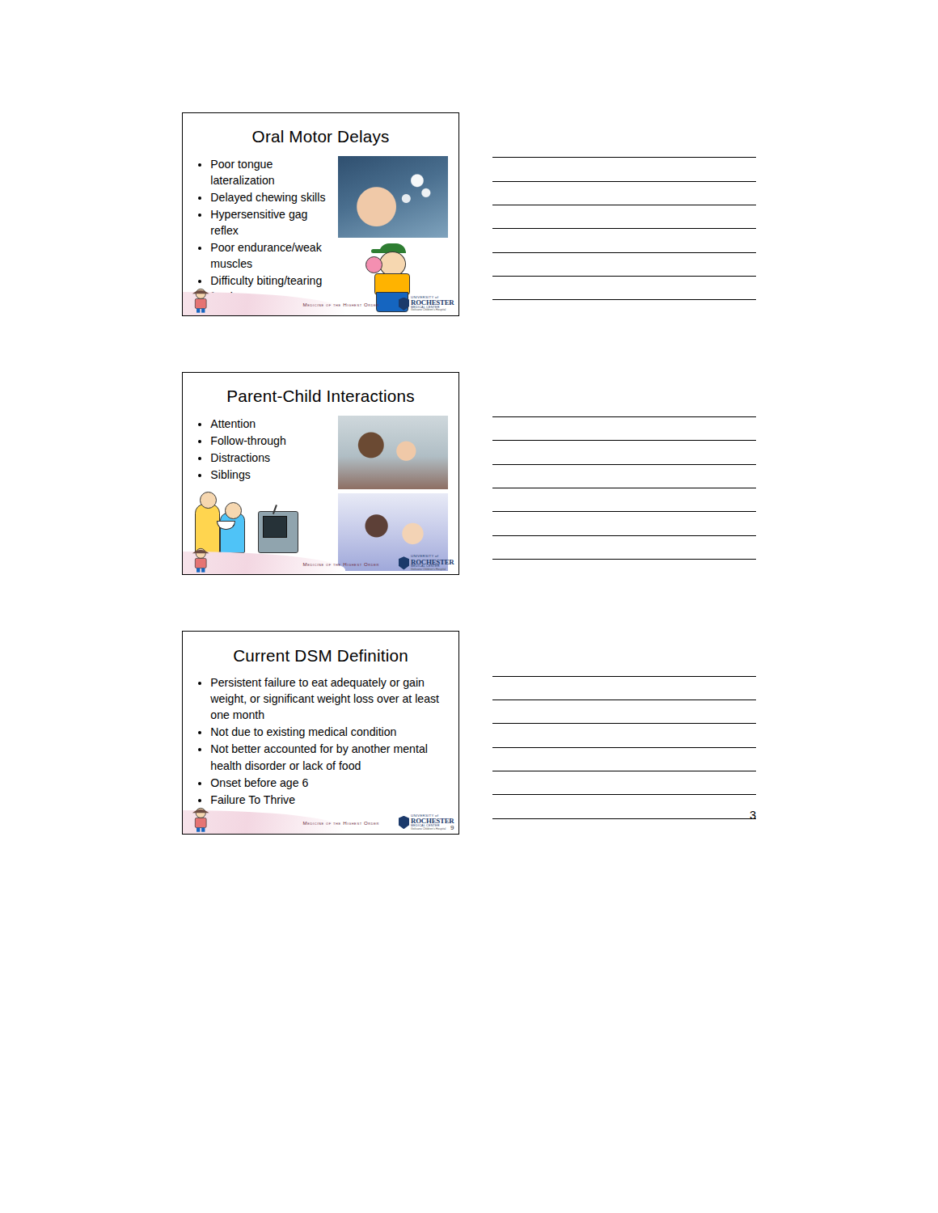Oral Motor Delays
Poor tongue lateralization
Delayed chewing skills
Hypersensitive gag reflex
Poor endurance/weak muscles
Difficulty biting/tearing food
Tactile and oral defensiveness
Medicine of the Highest Order
UNIVERSITY of
ROCHESTER
MEDICAL CENTER
Golisano Children's Hospital
Parent-Child Interactions
Attention
Follow-through
Distractions
Siblings
Medicine of the Highest Order
UNIVERSITY of
ROCHESTER
MEDICAL CENTER
Golisano Children's Hospital
Current DSM Definition
Persistent failure to eat adequately or gain weight, or significant weight loss over at least one month
Not due to existing medical condition
Not better accounted for by another mental health disorder or lack of food
Onset before age 6
Failure To Thrive
Medicine of the Highest Order
UNIVERSITY of
ROCHESTER
MEDICAL CENTER
Golisano Children's Hospital
9
3